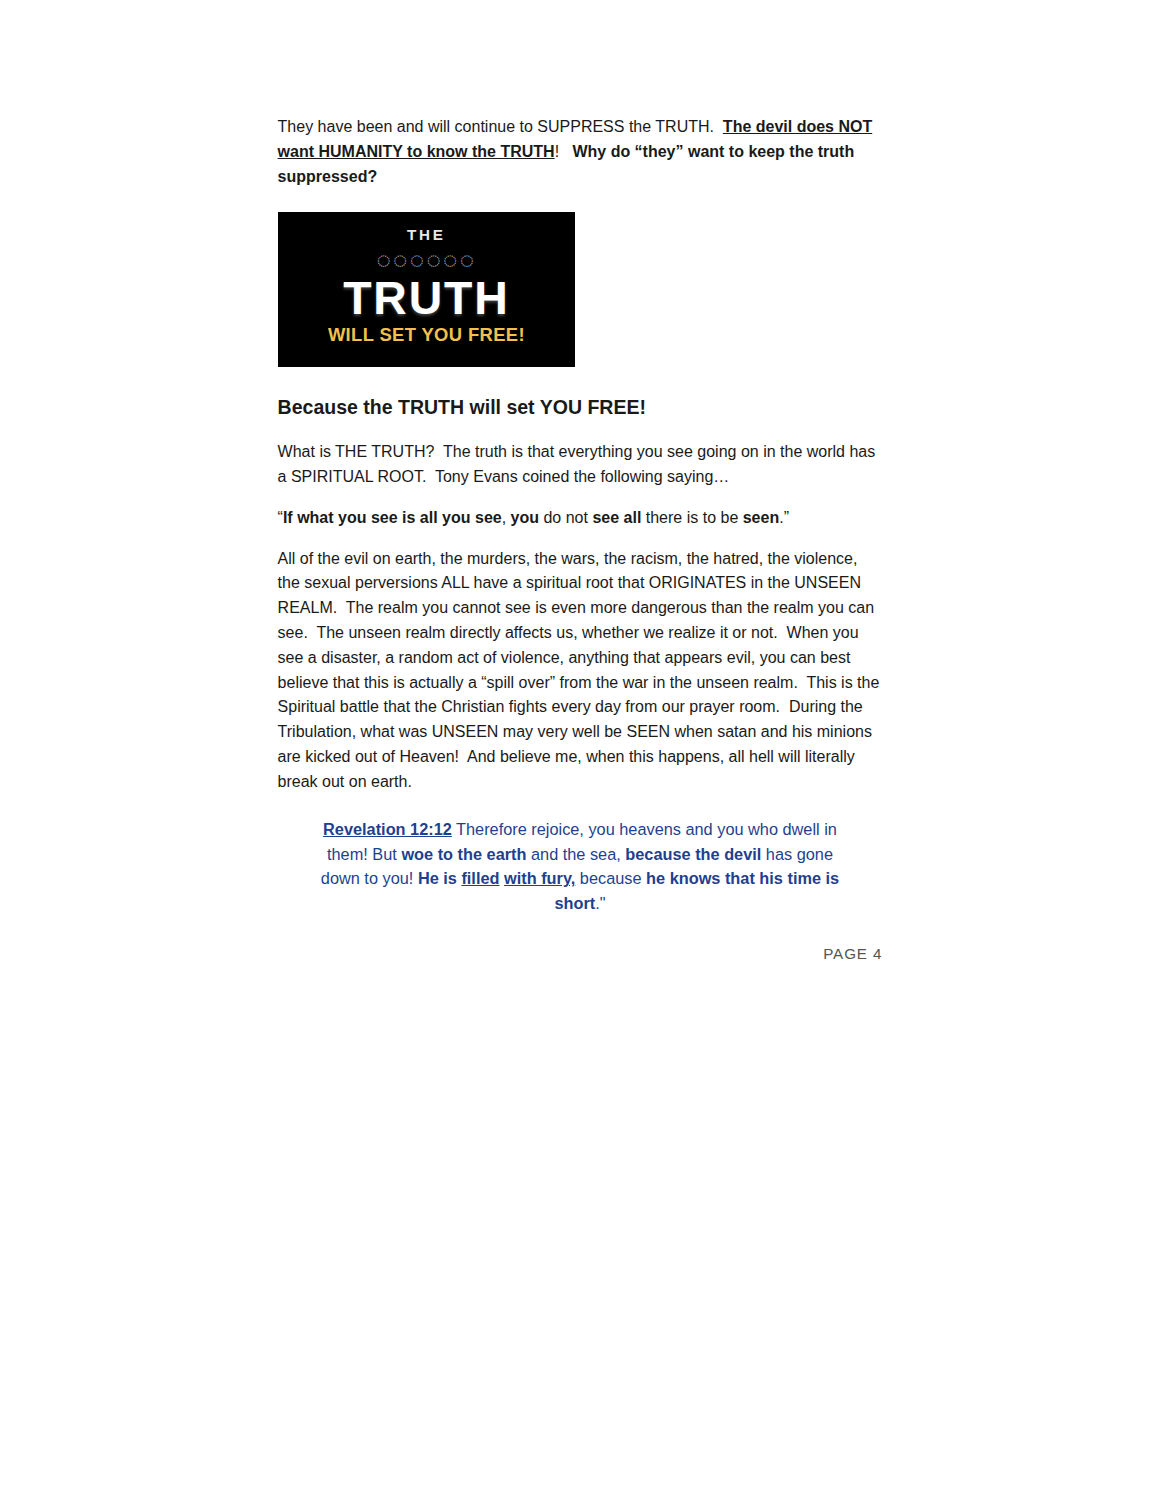They have been and will continue to SUPPRESS the TRUTH. The devil does NOT want HUMANITY to know the TRUTH! Why do “they” want to keep the truth suppressed?
THE
◌◌◌◌◌◌
TRUTH
WILL SET YOU FREE!
Because the TRUTH will set YOU FREE!
What is THE TRUTH? The truth is that everything you see going on in the world has a SPIRITUAL ROOT. Tony Evans coined the following saying…
“If what you see is all you see, you do not see all there is to be seen.”
All of the evil on earth, the murders, the wars, the racism, the hatred, the violence, the sexual perversions ALL have a spiritual root that ORIGINATES in the UNSEEN REALM. The realm you cannot see is even more dangerous than the realm you can see. The unseen realm directly affects us, whether we realize it or not. When you see a disaster, a random act of violence, anything that appears evil, you can best believe that this is actually a “spill over” from the war in the unseen realm. This is the Spiritual battle that the Christian fights every day from our prayer room. During the Tribulation, what was UNSEEN may very well be SEEN when satan and his minions are kicked out of Heaven! And believe me, when this happens, all hell will literally break out on earth.
Revelation 12:12 Therefore rejoice, you heavens and you who dwell in them! But woe to the earth and the sea, because the devil has gone down to you! He is filled with fury, because he knows that his time is short."
PAGE 4